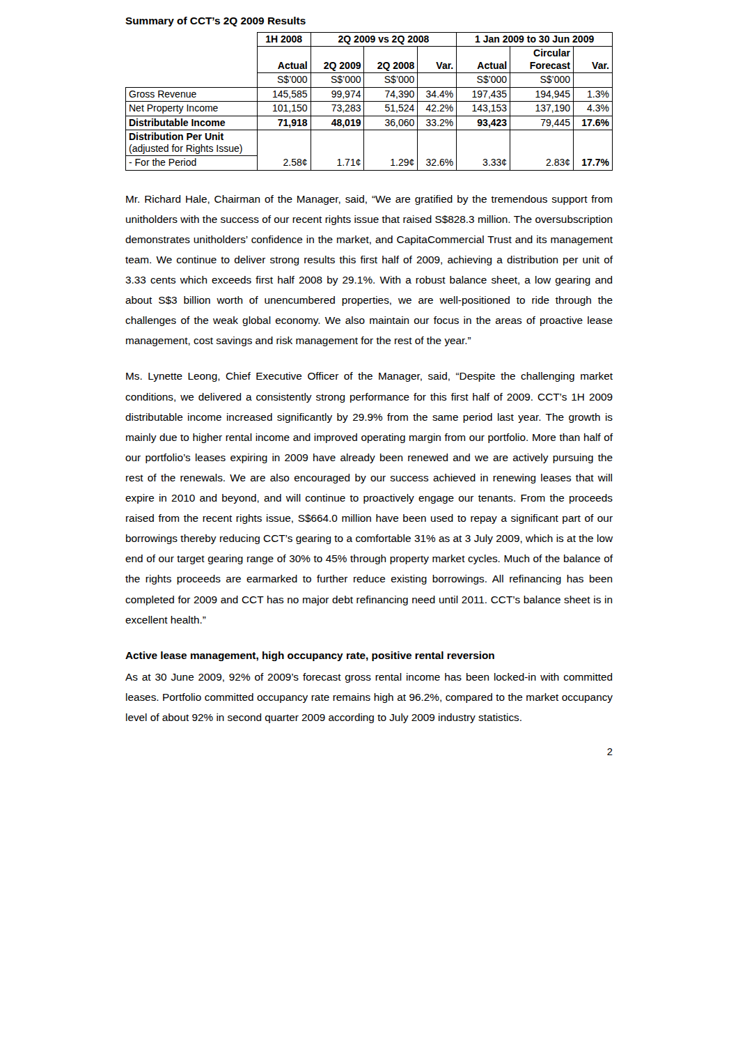Summary of CCT’s 2Q 2009 Results
| | 1H 2008 | 2Q 2009 vs 2Q 2008 | 1 Jan 2009 to 30 Jun 2009 |
| --- | --- | --- | --- |
| | Actual | 2Q 2009 | 2Q 2008 | Var. | Actual | Circular Forecast | Var. |
| | S$’000 | S$’000 | S$’000 | | S$’000 | S$’000 | |
| Gross Revenue | 145,585 | 99,974 | 74,390 | 34.4% | 197,435 | 194,945 | 1.3% |
| Net Property Income | 101,150 | 73,283 | 51,524 | 42.2% | 143,153 | 137,190 | 4.3% |
| Distributable Income | 71,918 | 48,019 | 36,060 | 33.2% | 93,423 | 79,445 | 17.6% |
| Distribution Per Unit (adjusted for Rights Issue) | | | | | | | |
| - For the Period | 2.58¢ | 1.71¢ | 1.29¢ | 32.6% | 3.33¢ | 2.83¢ | 17.7% |
Mr. Richard Hale, Chairman of the Manager, said, “We are gratified by the tremendous support from unitholders with the success of our recent rights issue that raised S$828.3 million. The oversubscription demonstrates unitholders’ confidence in the market, and CapitaCommercial Trust and its management team. We continue to deliver strong results this first half of 2009, achieving a distribution per unit of 3.33 cents which exceeds first half 2008 by 29.1%. With a robust balance sheet, a low gearing and about S$3 billion worth of unencumbered properties, we are well-positioned to ride through the challenges of the weak global economy. We also maintain our focus in the areas of proactive lease management, cost savings and risk management for the rest of the year.”
Ms. Lynette Leong, Chief Executive Officer of the Manager, said, “Despite the challenging market conditions, we delivered a consistently strong performance for this first half of 2009. CCT’s 1H 2009 distributable income increased significantly by 29.9% from the same period last year. The growth is mainly due to higher rental income and improved operating margin from our portfolio. More than half of our portfolio’s leases expiring in 2009 have already been renewed and we are actively pursuing the rest of the renewals. We are also encouraged by our success achieved in renewing leases that will expire in 2010 and beyond, and will continue to proactively engage our tenants. From the proceeds raised from the recent rights issue, S$664.0 million have been used to repay a significant part of our borrowings thereby reducing CCT’s gearing to a comfortable 31% as at 3 July 2009, which is at the low end of our target gearing range of 30% to 45% through property market cycles. Much of the balance of the rights proceeds are earmarked to further reduce existing borrowings. All refinancing has been completed for 2009 and CCT has no major debt refinancing need until 2011. CCT’s balance sheet is in excellent health.”
Active lease management, high occupancy rate, positive rental reversion
As at 30 June 2009, 92% of 2009’s forecast gross rental income has been locked-in with committed leases. Portfolio committed occupancy rate remains high at 96.2%, compared to the market occupancy level of about 92% in second quarter 2009 according to July 2009 industry statistics.
2